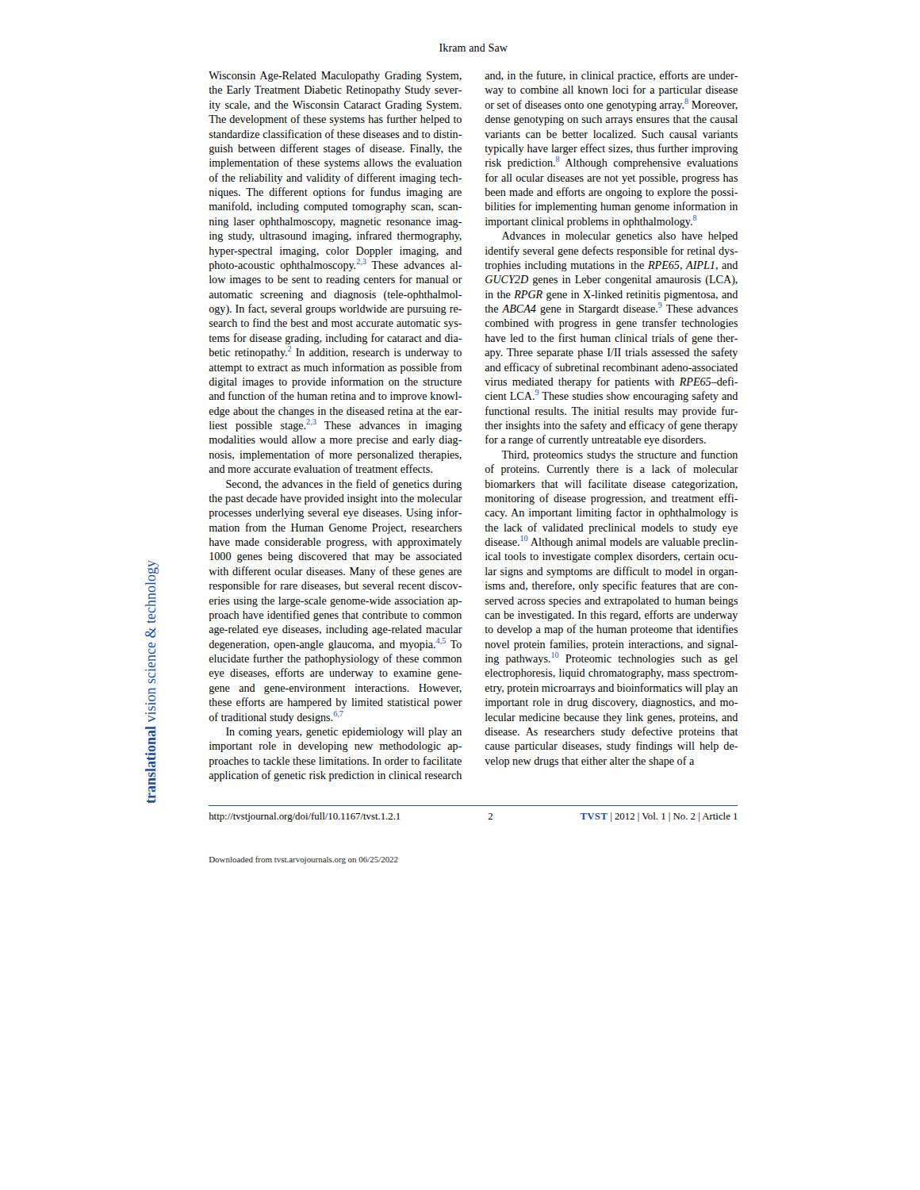Ikram and Saw
translational vision science & technology
Wisconsin Age-Related Maculopathy Grading System, the Early Treatment Diabetic Retinopathy Study severity scale, and the Wisconsin Cataract Grading System. The development of these systems has further helped to standardize classification of these diseases and to distinguish between different stages of disease. Finally, the implementation of these systems allows the evaluation of the reliability and validity of different imaging techniques. The different options for fundus imaging are manifold, including computed tomography scan, scanning laser ophthalmoscopy, magnetic resonance imaging study, ultrasound imaging, infrared thermography, hyper-spectral imaging, color Doppler imaging, and photo-acoustic ophthalmoscopy.2,3 These advances allow images to be sent to reading centers for manual or automatic screening and diagnosis (tele-ophthalmology). In fact, several groups worldwide are pursuing research to find the best and most accurate automatic systems for disease grading, including for cataract and diabetic retinopathy.2 In addition, research is underway to attempt to extract as much information as possible from digital images to provide information on the structure and function of the human retina and to improve knowledge about the changes in the diseased retina at the earliest possible stage.2,3 These advances in imaging modalities would allow a more precise and early diagnosis, implementation of more personalized therapies, and more accurate evaluation of treatment effects.
Second, the advances in the field of genetics during the past decade have provided insight into the molecular processes underlying several eye diseases. Using information from the Human Genome Project, researchers have made considerable progress, with approximately 1000 genes being discovered that may be associated with different ocular diseases. Many of these genes are responsible for rare diseases, but several recent discoveries using the large-scale genome-wide association approach have identified genes that contribute to common age-related eye diseases, including age-related macular degeneration, open-angle glaucoma, and myopia.4,5 To elucidate further the pathophysiology of these common eye diseases, efforts are underway to examine gene-gene and gene-environment interactions. However, these efforts are hampered by limited statistical power of traditional study designs.6,7
In coming years, genetic epidemiology will play an important role in developing new methodologic approaches to tackle these limitations. In order to facilitate application of genetic risk prediction in clinical research and, in the future, in clinical practice, efforts are underway to combine all known loci for a particular disease or set of diseases onto one genotyping array.8 Moreover, dense genotyping on such arrays ensures that the causal variants can be better localized. Such causal variants typically have larger effect sizes, thus further improving risk prediction.8 Although comprehensive evaluations for all ocular diseases are not yet possible, progress has been made and efforts are ongoing to explore the possibilities for implementing human genome information in important clinical problems in ophthalmology.8
Advances in molecular genetics also have helped identify several gene defects responsible for retinal dystrophies including mutations in the RPE65, AIPL1, and GUCY2D genes in Leber congenital amaurosis (LCA), in the RPGR gene in X-linked retinitis pigmentosa, and the ABCA4 gene in Stargardt disease.9 These advances combined with progress in gene transfer technologies have led to the first human clinical trials of gene therapy. Three separate phase I/II trials assessed the safety and efficacy of subretinal recombinant adeno-associated virus mediated therapy for patients with RPE65–deficient LCA.9 These studies show encouraging safety and functional results. The initial results may provide further insights into the safety and efficacy of gene therapy for a range of currently untreatable eye disorders.
Third, proteomics studys the structure and function of proteins. Currently there is a lack of molecular biomarkers that will facilitate disease categorization, monitoring of disease progression, and treatment efficacy. An important limiting factor in ophthalmology is the lack of validated preclinical models to study eye disease.10 Although animal models are valuable preclinical tools to investigate complex disorders, certain ocular signs and symptoms are difficult to model in organisms and, therefore, only specific features that are conserved across species and extrapolated to human beings can be investigated. In this regard, efforts are underway to develop a map of the human proteome that identifies novel protein families, protein interactions, and signaling pathways.10 Proteomic technologies such as gel electrophoresis, liquid chromatography, mass spectrometry, protein microarrays and bioinformatics will play an important role in drug discovery, diagnostics, and molecular medicine because they link genes, proteins, and disease. As researchers study defective proteins that cause particular diseases, study findings will help develop new drugs that either alter the shape of a
http://tvstjournal.org/doi/full/10.1167/tvst.1.2.1
2
TVST | 2012 | Vol. 1 | No. 2 | Article 1
Downloaded from tvst.arvojournals.org on 06/25/2022